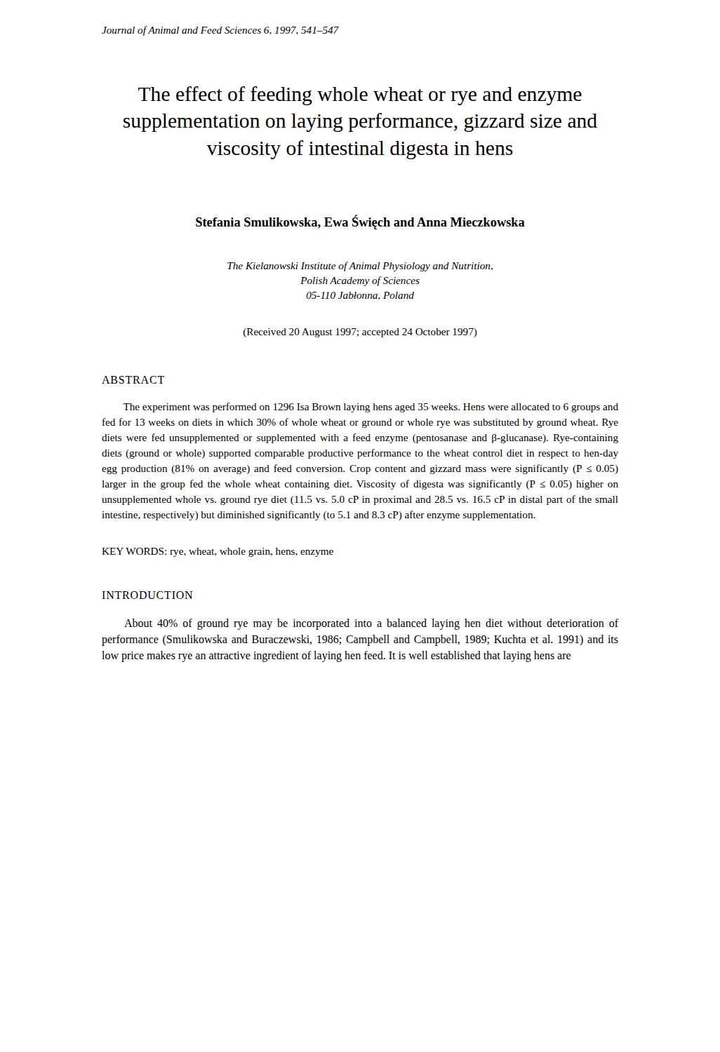Journal of Animal and Feed Sciences 6, 1997, 541–547
The effect of feeding whole wheat or rye and enzyme supplementation on laying performance, gizzard size and viscosity of intestinal digesta in hens
Stefania Smulikowska, Ewa Święch and Anna Mieczkowska
The Kielanowski Institute of Animal Physiology and Nutrition,
Polish Academy of Sciences
05-110 Jabłonna, Poland
(Received 20 August 1997; accepted 24 October 1997)
ABSTRACT
The experiment was performed on 1296 Isa Brown laying hens aged 35 weeks. Hens were allocated to 6 groups and fed for 13 weeks on diets in which 30% of whole wheat or ground or whole rye was substituted by ground wheat. Rye diets were fed unsupplemented or supplemented with a feed enzyme (pentosanase and β-glucanase). Rye-containing diets (ground or whole) supported comparable productive performance to the wheat control diet in respect to hen-day egg production (81% on average) and feed conversion. Crop content and gizzard mass were significantly (P ≤ 0.05) larger in the group fed the whole wheat containing diet. Viscosity of digesta was significantly (P ≤ 0.05) higher on unsupplemented whole vs. ground rye diet (11.5 vs. 5.0 cP in proximal and 28.5 vs. 16.5 cP in distal part of the small intestine, respectively) but diminished significantly (to 5.1 and 8.3 cP) after enzyme supplementation.
KEY WORDS: rye, wheat, whole grain, hens, enzyme
INTRODUCTION
About 40% of ground rye may be incorporated into a balanced laying hen diet without deterioration of performance (Smulikowska and Buraczewski, 1986; Campbell and Campbell, 1989; Kuchta et al. 1991) and its low price makes rye an attractive ingredient of laying hen feed. It is well established that laying hens are